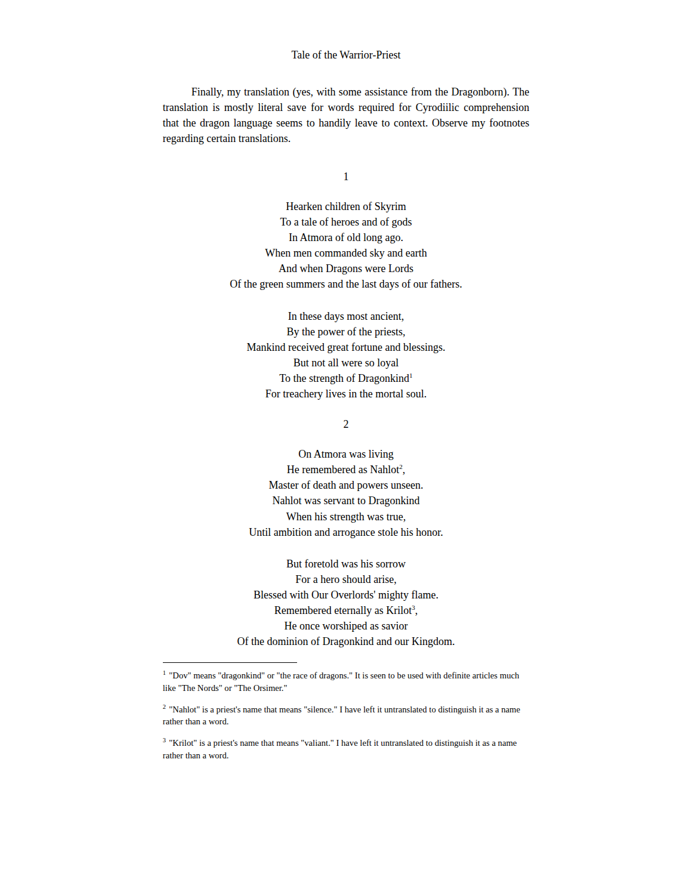Tale of the Warrior-Priest
Finally, my translation (yes, with some assistance from the Dragonborn). The translation is mostly literal save for words required for Cyrodiilic comprehension that the dragon language seems to handily leave to context. Observe my footnotes regarding certain translations.
1
Hearken children of Skyrim
To a tale of heroes and of gods
In Atmora of old long ago.
When men commanded sky and earth
And when Dragons were Lords
Of the green summers and the last days of our fathers.
In these days most ancient,
By the power of the priests,
Mankind received great fortune and blessings.
But not all were so loyal
To the strength of Dragonkind1
For treachery lives in the mortal soul.
2
On Atmora was living
He remembered as Nahlot2,
Master of death and powers unseen.
Nahlot was servant to Dragonkind
When his strength was true,
Until ambition and arrogance stole his honor.
But foretold was his sorrow
For a hero should arise,
Blessed with Our Overlords' mighty flame.
Remembered eternally as Krilot3,
He once worshiped as savior
Of the dominion of Dragonkind and our Kingdom.
1 "Dov" means "dragonkind" or "the race of dragons." It is seen to be used with definite articles much like "The Nords" or "The Orsimer."
2 "Nahlot" is a priest's name that means "silence." I have left it untranslated to distinguish it as a name rather than a word.
3 "Krilot" is a priest's name that means "valiant." I have left it untranslated to distinguish it as a name rather than a word.